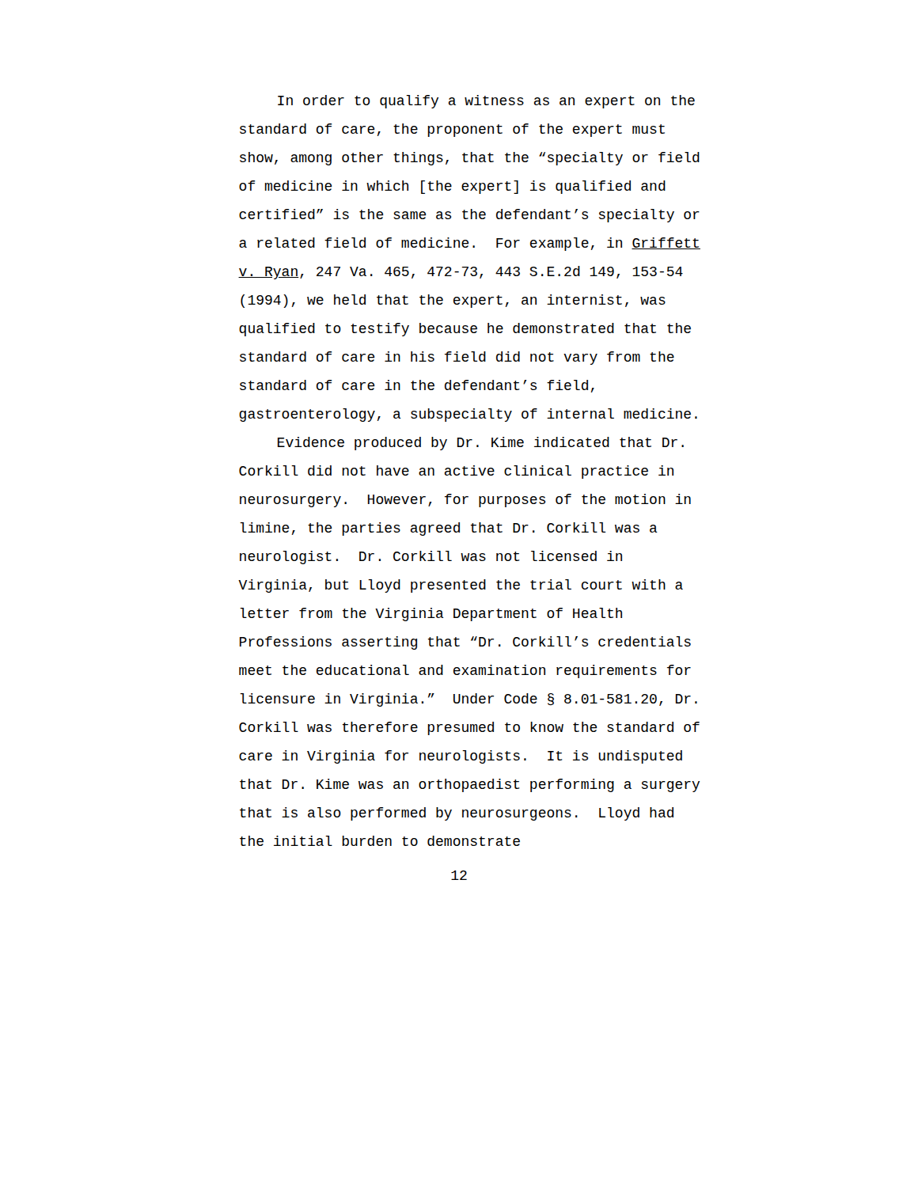In order to qualify a witness as an expert on the standard of care, the proponent of the expert must show, among other things, that the “specialty or field of medicine in which [the expert] is qualified and certified” is the same as the defendant’s specialty or a related field of medicine. For example, in Griffett v. Ryan, 247 Va. 465, 472-73, 443 S.E.2d 149, 153-54 (1994), we held that the expert, an internist, was qualified to testify because he demonstrated that the standard of care in his field did not vary from the standard of care in the defendant’s field, gastroenterology, a subspecialty of internal medicine.
Evidence produced by Dr. Kime indicated that Dr. Corkill did not have an active clinical practice in neurosurgery. However, for purposes of the motion in limine, the parties agreed that Dr. Corkill was a neurologist. Dr. Corkill was not licensed in Virginia, but Lloyd presented the trial court with a letter from the Virginia Department of Health Professions asserting that “Dr. Corkill’s credentials meet the educational and examination requirements for licensure in Virginia.” Under Code § 8.01-581.20, Dr. Corkill was therefore presumed to know the standard of care in Virginia for neurologists. It is undisputed that Dr. Kime was an orthopaedist performing a surgery that is also performed by neurosurgeons. Lloyd had the initial burden to demonstrate
12